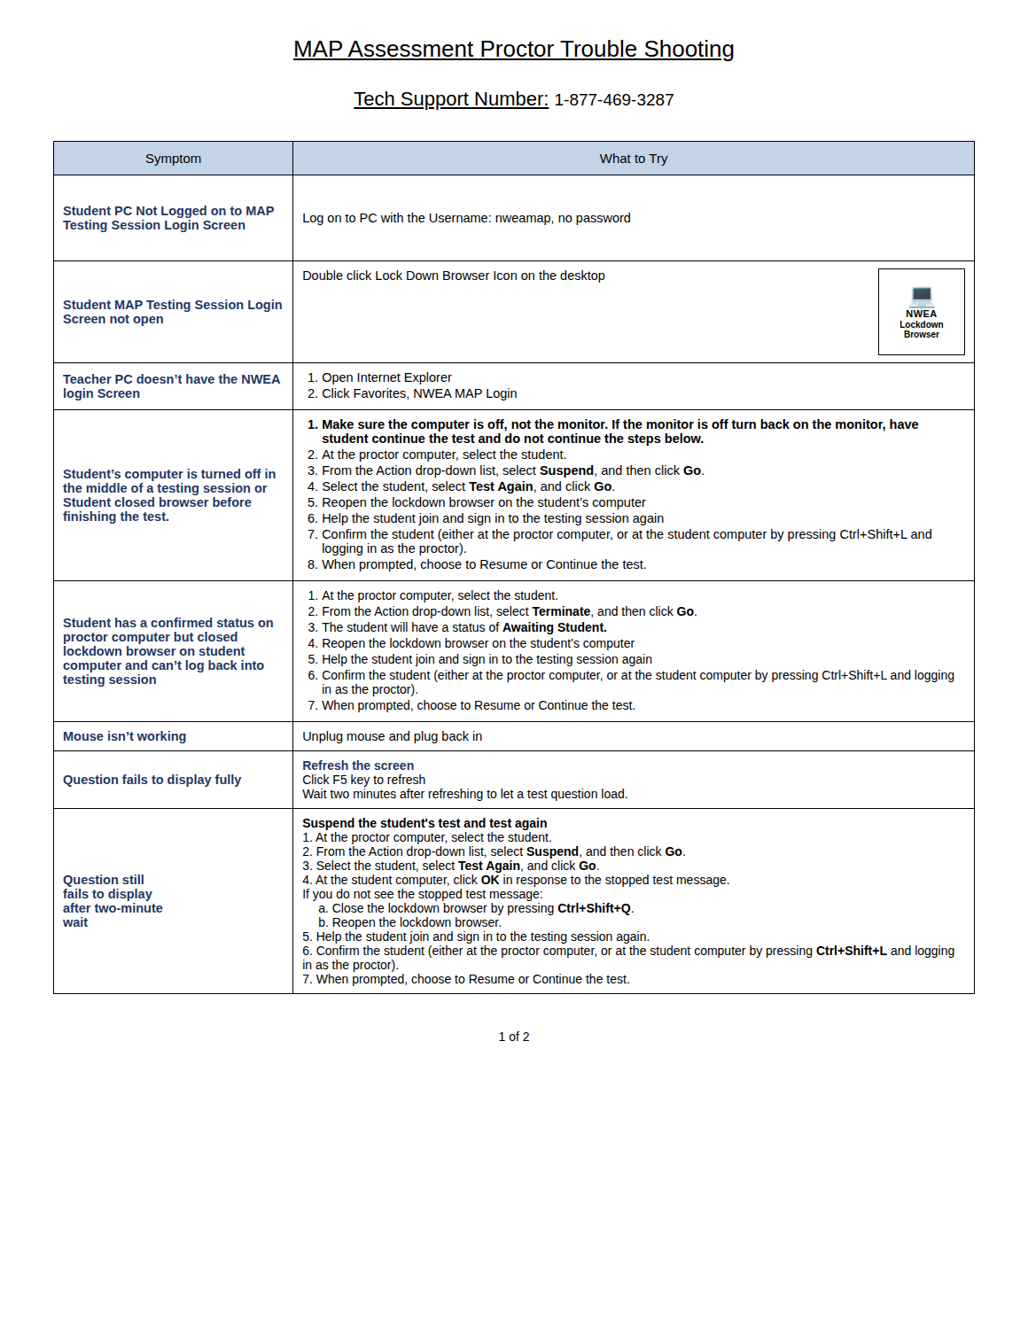MAP Assessment Proctor Trouble Shooting
Tech Support Number: 1-877-469-3287
| Symptom | What to Try |
| --- | --- |
| Student PC Not Logged on to MAP Testing Session Login Screen | Log on to PC with the Username: nweamap, no password |
| Student MAP Testing Session Login Screen not open | Double click Lock Down Browser Icon on the desktop 💻 NWEA Lockdown Browser |
| Teacher PC doesn’t have the NWEA login Screen | Open Internet Explorer Click Favorites, NWEA MAP Login |
| Student’s computer is turned off in the middle of a testing session or Student closed browser before finishing the test. | Make sure the computer is off, not the monitor. If the monitor is off turn back on the monitor, have student continue the test and do not continue the steps below. At the proctor computer, select the student. From the Action drop-down list, select Suspend , and then click Go . Select the student, select Test Again , and click Go . Reopen the lockdown browser on the student’s computer Help the student join and sign in to the testing session again Confirm the student (either at the proctor computer, or at the student computer by pressing Ctrl+Shift+L and logging in as the proctor). When prompted, choose to Resume or Continue the test. |
| Student has a confirmed status on proctor computer but closed lockdown browser on student computer and can’t log back into testing session | At the proctor computer, select the student. From the Action drop-down list, select Terminate , and then click Go . The student will have a status of Awaiting Student. Reopen the lockdown browser on the student’s computer Help the student join and sign in to the testing session again Confirm the student (either at the proctor computer, or at the student computer by pressing Ctrl+Shift+L and logging in as the proctor). When prompted, choose to Resume or Continue the test. |
| Mouse isn’t working | Unplug mouse and plug back in |
| Question fails to display fully | Refresh the screen Click F5 key to refresh Wait two minutes after refreshing to let a test question load. |
| Question still fails to display after two-minute wait | Suspend the student's test and test again 1. At the proctor computer, select the student. 2. From the Action drop-down list, select Suspend , and then click Go . 3. Select the student, select Test Again , and click Go . 4. At the student computer, click OK in response to the stopped test message. If you do not see the stopped test message: a. Close the lockdown browser by pressing Ctrl+Shift+Q . b. Reopen the lockdown browser. 5. Help the student join and sign in to the testing session again. 6. Confirm the student (either at the proctor computer, or at the student computer by pressing Ctrl+Shift+L and logging in as the proctor). 7. When prompted, choose to Resume or Continue the test. |
1 of 2